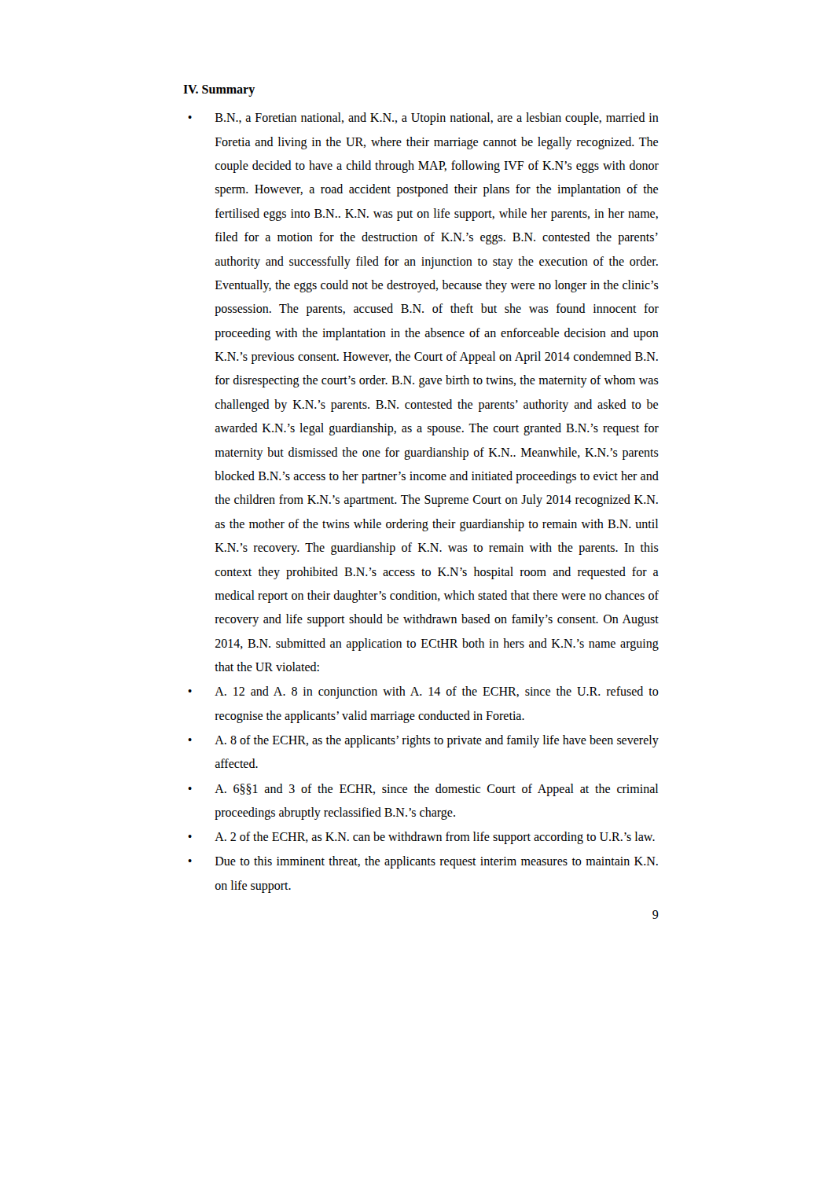IV. Summary
B.N., a Foretian national, and K.N., a Utopin national, are a lesbian couple, married in Foretia and living in the UR, where their marriage cannot be legally recognized. The couple decided to have a child through MAP, following IVF of K.N’s eggs with donor sperm. However, a road accident postponed their plans for the implantation of the fertilised eggs into B.N.. K.N. was put on life support, while her parents, in her name, filed for a motion for the destruction of K.N.’s eggs. B.N. contested the parents’ authority and successfully filed for an injunction to stay the execution of the order. Eventually, the eggs could not be destroyed, because they were no longer in the clinic’s possession. The parents, accused B.N. of theft but she was found innocent for proceeding with the implantation in the absence of an enforceable decision and upon K.N.’s previous consent. However, the Court of Appeal on April 2014 condemned B.N. for disrespecting the court’s order. B.N. gave birth to twins, the maternity of whom was challenged by K.N.’s parents. B.N. contested the parents’ authority and asked to be awarded K.N.’s legal guardianship, as a spouse. The court granted B.N.’s request for maternity but dismissed the one for guardianship of K.N.. Meanwhile, K.N.’s parents blocked B.N.’s access to her partner’s income and initiated proceedings to evict her and the children from K.N.’s apartment. The Supreme Court on July 2014 recognized K.N. as the mother of the twins while ordering their guardianship to remain with B.N. until K.N.’s recovery. The guardianship of K.N. was to remain with the parents. In this context they prohibited B.N.’s access to K.N’s hospital room and requested for a medical report on their daughter’s condition, which stated that there were no chances of recovery and life support should be withdrawn based on family’s consent. On August 2014, B.N. submitted an application to ECtHR both in hers and K.N.’s name arguing that the UR violated:
A. 12 and A. 8 in conjunction with A. 14 of the ECHR, since the U.R. refused to recognise the applicants’ valid marriage conducted in Foretia.
A. 8 of the ECHR, as the applicants’ rights to private and family life have been severely affected.
A. 6§§1 and 3 of the ECHR, since the domestic Court of Appeal at the criminal proceedings abruptly reclassified B.N.’s charge.
A. 2 of the ECHR, as K.N. can be withdrawn from life support according to U.R.’s law.
Due to this imminent threat, the applicants request interim measures to maintain K.N. on life support.
9